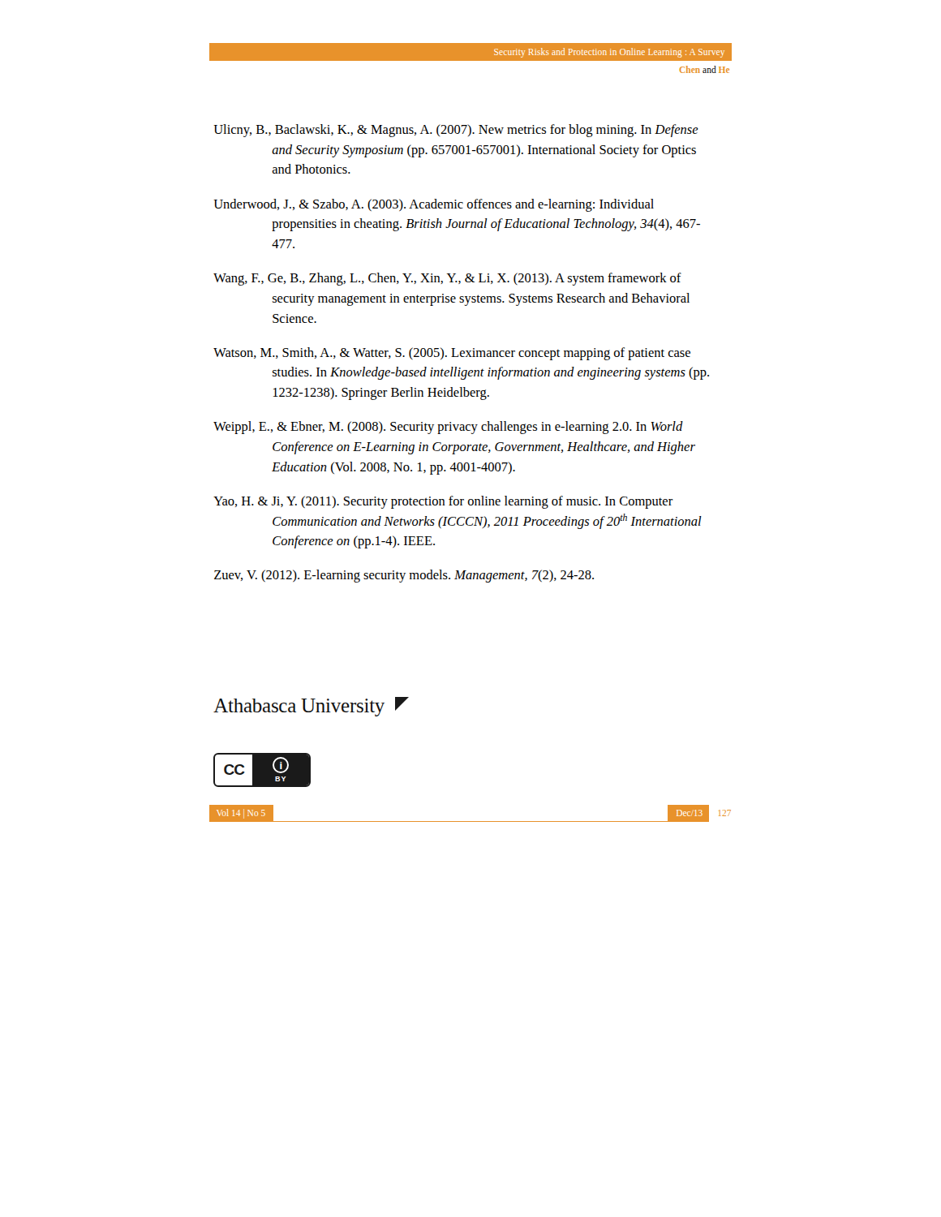Security Risks and Protection in Online Learning : A Survey
Chen and He
Ulicny, B., Baclawski, K., & Magnus, A. (2007). New metrics for blog mining. In Defense and Security Symposium (pp. 657001-657001). International Society for Optics and Photonics.
Underwood, J., & Szabo, A. (2003). Academic offences and e-learning: Individual propensities in cheating. British Journal of Educational Technology, 34(4), 467-477.
Wang, F., Ge, B., Zhang, L., Chen, Y., Xin, Y., & Li, X. (2013). A system framework of security management in enterprise systems. Systems Research and Behavioral Science.
Watson, M., Smith, A., & Watter, S. (2005). Leximancer concept mapping of patient case studies. In Knowledge-based intelligent information and engineering systems (pp. 1232-1238). Springer Berlin Heidelberg.
Weippl, E., & Ebner, M. (2008). Security privacy challenges in e-learning 2.0. In World Conference on E-Learning in Corporate, Government, Healthcare, and Higher Education (Vol. 2008, No. 1, pp. 4001-4007).
Yao, H. & Ji, Y. (2011). Security protection for online learning of music. In Computer Communication and Networks (ICCCN), 2011 Proceedings of 20th International Conference on (pp.1-4). IEEE.
Zuev, V. (2012). E-learning security models. Management, 7(2), 24-28.
Athabasca University
CC
i
BY
Vol 14 | No 5
Dec/13
127